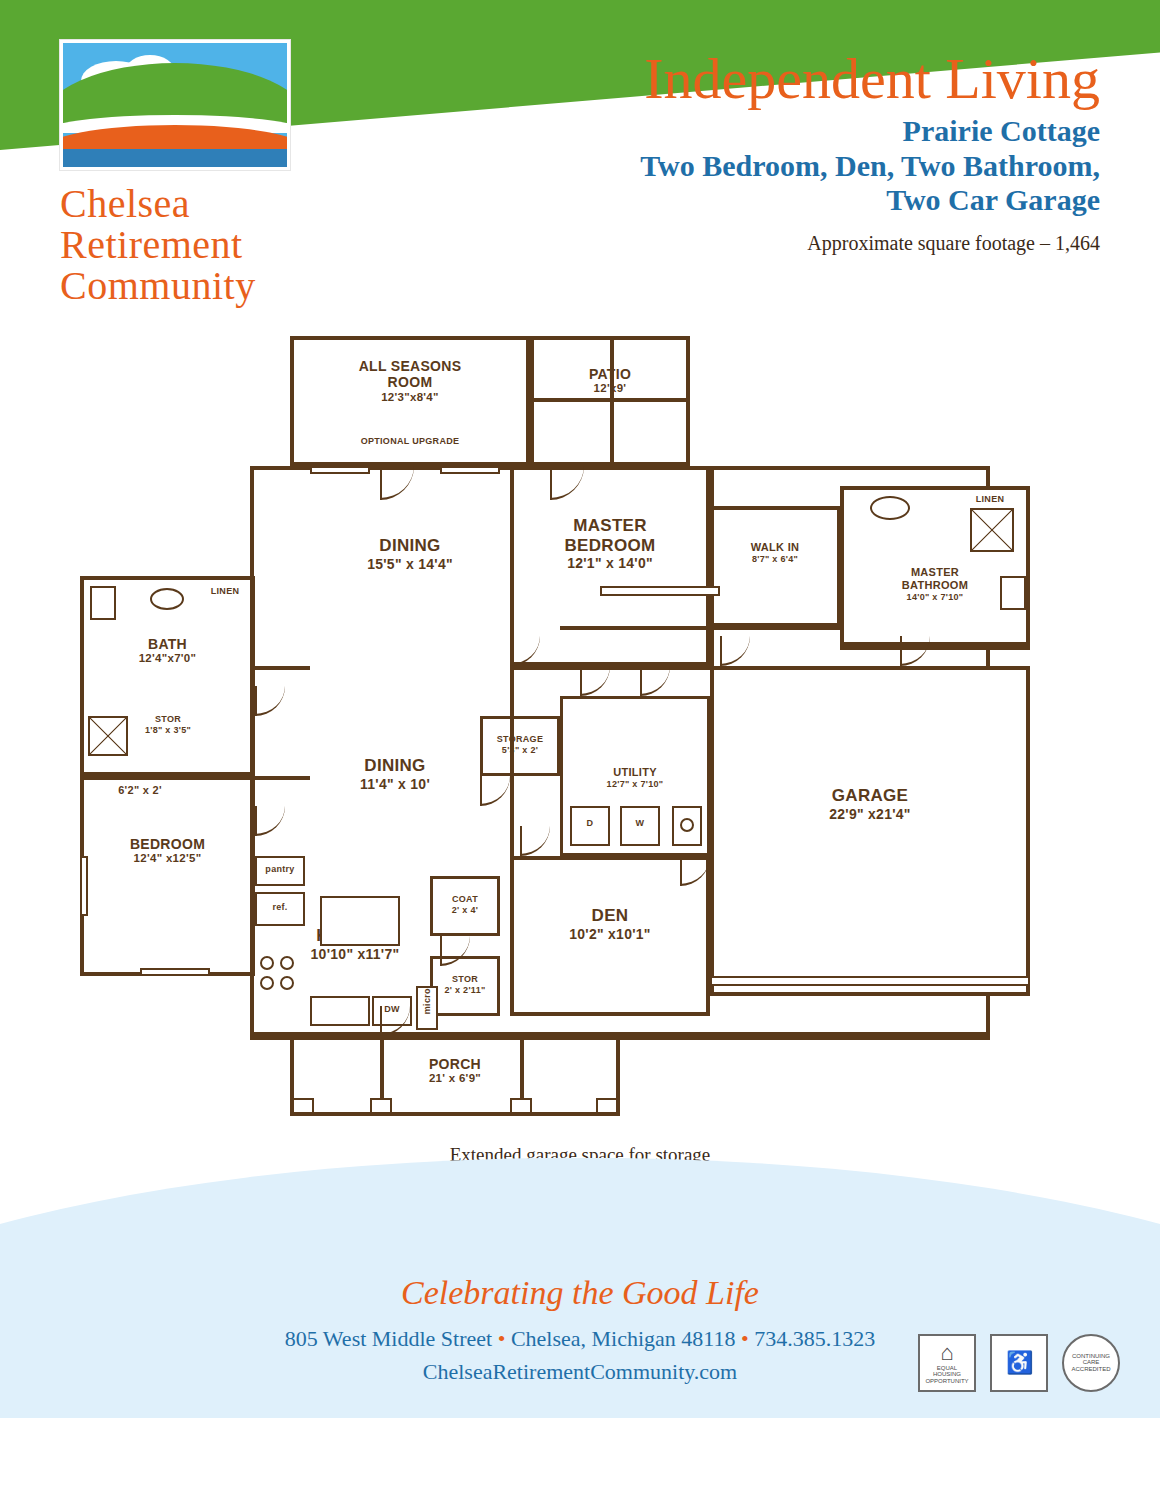Chelsea Retirement Community
Independent Living
Prairie Cottage
Two Bedroom, Den, Two Bathroom,
Two Car Garage
Approximate square footage – 1,464
ALL SEASONS
ROOM 12'3"x8'4"
OPTIONAL UPGRADE
PATIO 12'x9'
BATH 12'4"x7'0"
LINEN
STOR
1'8" x 3'5"
BEDROOM 12'4" x12'5"
6'2" x 2'
DINING 15'5" x 14'4"
MASTER
BEDROOM 12'1" x 14'0"
WALK IN 8'7" x 6'4"
MASTER
BATHROOM 14'0" x 7'10"
LINEN
DINING 11'4" x 10'
STORAGE
5'3" x 2'
UTILITY 12'7" x 7'10"
D
W
GARAGE 22'9" x21'4"
DEN 10'2" x10'1"
COAT
2' x 4'
STOR
2' x 2'11"
KITCHEN 10'10" x11'7"
pantry
ref.
DW
micro
PORCH 21' x 6'9"
Extended garage space for storage
Layout may vary in laundry/utility room
Celebrating the Good Life
805 West Middle Street • Chelsea, Michigan 48118 • 734.385.1323
ChelseaRetirementCommunity.com
⌂ EQUAL HOUSING
OPPORTUNITY
♿
CONTINUING CARE
ACCREDITED